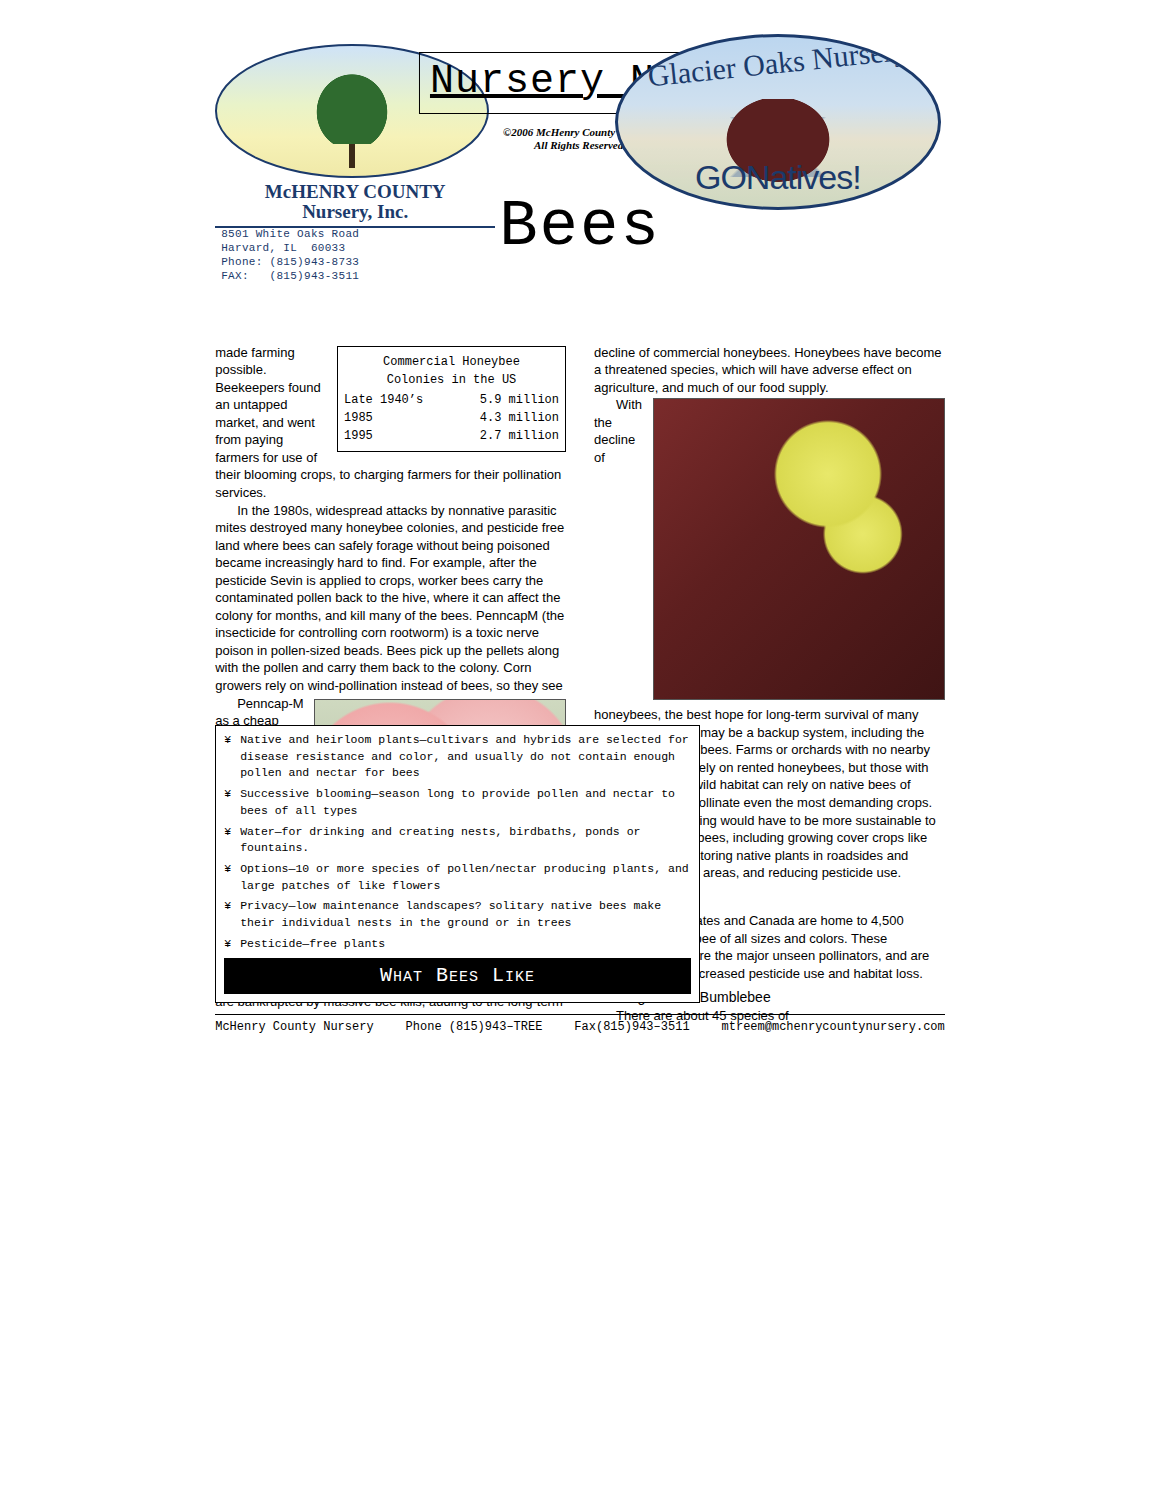McHENRY COUNTY
Nursery, Inc.
8501 White Oaks Road
Harvard, IL 60033
Phone: (815)943-8733
FAX: (815)943-3511
Nursery News
©2006 McHenry County Nursery.
All Rights Reserved.
Bees
Glacier Oaks Nursery
GONatives!
™
Commercial Honeybee
Colonies in the US
| Late 1940’s | 5.9 million |
| 1985 | 4.3 million |
| 1995 | 2.7 million |
made farming possible. Beekeepers found an untapped market, and went from paying farmers for use of their blooming crops, to charging farmers for their pollination services.
In the 1980s, widespread attacks by nonnative parasitic mites destroyed many honeybee colonies, and pesticide free land where bees can safely forage without being poisoned became increasingly hard to find. For example, after the pesticide Sevin is applied to crops, worker bees carry the contaminated pollen back to the hive, where it can affect the colony for months, and kill many of the bees. PenncapM (the insecticide for controlling corn rootworm) is a toxic nerve poison in pollen-sized beads. Bees pick up the pellets along with the pollen and carry them back to the colony. Corn growers rely on wind-pollination instead of bees, so they see
Penncap-M as a cheap and efficient control for rootworm.
Today, with the increased difficulty in raising healthy bees, demand for the services of migratory beekeepers increases. Those who suffer losses can move
their hives away from where the pesticide is used, but some are bankrupted by massive bee kills, adding to the long-term decline of commercial honeybees. Honeybees have become a threatened species, which will have adverse effect on agriculture, and much of our food supply.
With the decline of honeybees, the best hope for long-term survival of many American farmers may be a backup system, including the recovery of native bees. Farms or orchards with no nearby wild habitat must rely on rented honeybees, but those with nearby woods or wild habitat can rely on native bees of many species to pollinate even the most demanding crops. Conventional farming would have to be more sustainable to encourage native bees, including growing cover crops like rye and clover, restoring native plants in roadsides and ditches for nesting areas, and reducing pesticide use.
Native Bees
The United States and Canada are home to 4,500 species of native bee of all sizes and colors. These indigenous bees are the major unseen pollinators, and are all at risk due to increased pesticide use and habitat loss.
The Plight of the Bumblebee
There are about 45 species of
Native and heirloom plants—cultivars and hybrids are selected for disease resistance and color, and usually do not contain enough pollen and nectar for bees
Successive blooming—season long to provide pollen and nectar to bees of all types
Water—for drinking and creating nests, birdbaths, ponds or fountains.
Options—10 or more species of pollen/nectar producing plants, and large patches of like flowers
Privacy—low maintenance landscapes? solitary native bees make their individual nests in the ground or in trees
Pesticide—free plants
WHAT BEES LIKE
McHenry County Nursery Phone (815)943–TREE Fax(815)943–3511 mtreem@mchenrycountynursery.com